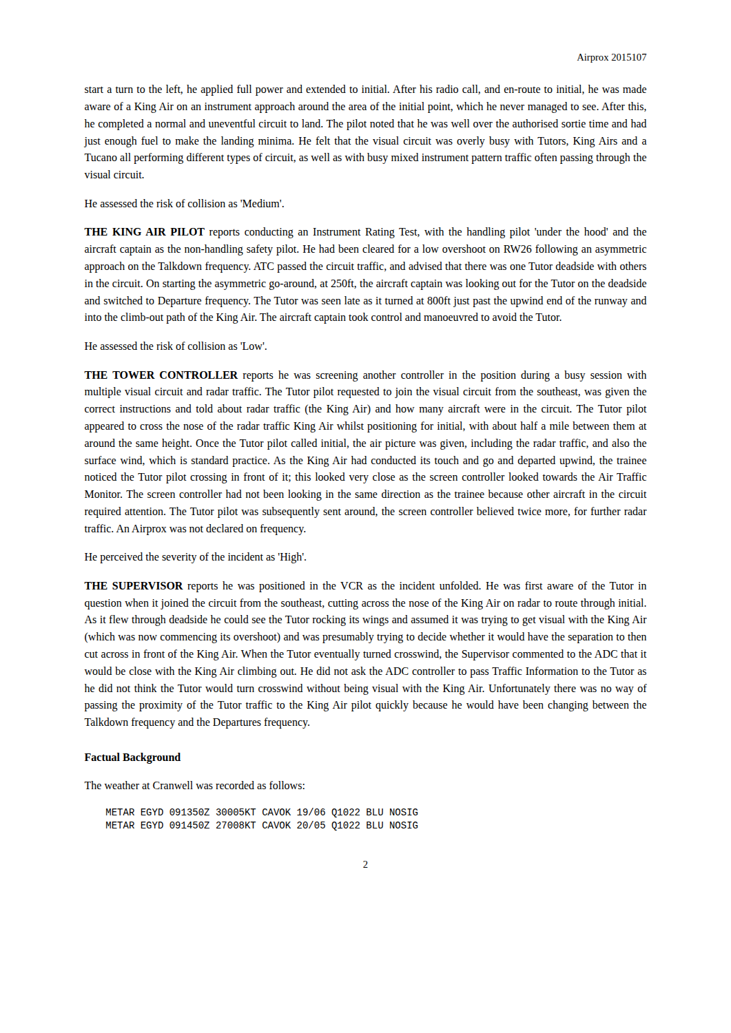Airprox 2015107
start a turn to the left, he applied full power and extended to initial. After his radio call, and en-route to initial, he was made aware of a King Air on an instrument approach around the area of the initial point, which he never managed to see. After this, he completed a normal and uneventful circuit to land. The pilot noted that he was well over the authorised sortie time and had just enough fuel to make the landing minima. He felt that the visual circuit was overly busy with Tutors, King Airs and a Tucano all performing different types of circuit, as well as with busy mixed instrument pattern traffic often passing through the visual circuit.
He assessed the risk of collision as 'Medium'.
THE KING AIR PILOT reports conducting an Instrument Rating Test, with the handling pilot 'under the hood' and the aircraft captain as the non-handling safety pilot. He had been cleared for a low overshoot on RW26 following an asymmetric approach on the Talkdown frequency. ATC passed the circuit traffic, and advised that there was one Tutor deadside with others in the circuit. On starting the asymmetric go-around, at 250ft, the aircraft captain was looking out for the Tutor on the deadside and switched to Departure frequency. The Tutor was seen late as it turned at 800ft just past the upwind end of the runway and into the climb-out path of the King Air. The aircraft captain took control and manoeuvred to avoid the Tutor.
He assessed the risk of collision as 'Low'.
THE TOWER CONTROLLER reports he was screening another controller in the position during a busy session with multiple visual circuit and radar traffic. The Tutor pilot requested to join the visual circuit from the southeast, was given the correct instructions and told about radar traffic (the King Air) and how many aircraft were in the circuit. The Tutor pilot appeared to cross the nose of the radar traffic King Air whilst positioning for initial, with about half a mile between them at around the same height. Once the Tutor pilot called initial, the air picture was given, including the radar traffic, and also the surface wind, which is standard practice. As the King Air had conducted its touch and go and departed upwind, the trainee noticed the Tutor pilot crossing in front of it; this looked very close as the screen controller looked towards the Air Traffic Monitor. The screen controller had not been looking in the same direction as the trainee because other aircraft in the circuit required attention. The Tutor pilot was subsequently sent around, the screen controller believed twice more, for further radar traffic. An Airprox was not declared on frequency.
He perceived the severity of the incident as 'High'.
THE SUPERVISOR reports he was positioned in the VCR as the incident unfolded. He was first aware of the Tutor in question when it joined the circuit from the southeast, cutting across the nose of the King Air on radar to route through initial. As it flew through deadside he could see the Tutor rocking its wings and assumed it was trying to get visual with the King Air (which was now commencing its overshoot) and was presumably trying to decide whether it would have the separation to then cut across in front of the King Air. When the Tutor eventually turned crosswind, the Supervisor commented to the ADC that it would be close with the King Air climbing out. He did not ask the ADC controller to pass Traffic Information to the Tutor as he did not think the Tutor would turn crosswind without being visual with the King Air. Unfortunately there was no way of passing the proximity of the Tutor traffic to the King Air pilot quickly because he would have been changing between the Talkdown frequency and the Departures frequency.
Factual Background
The weather at Cranwell was recorded as follows:
METAR EGYD 091350Z 30005KT CAVOK 19/06 Q1022 BLU NOSIG
METAR EGYD 091450Z 27008KT CAVOK 20/05 Q1022 BLU NOSIG
2